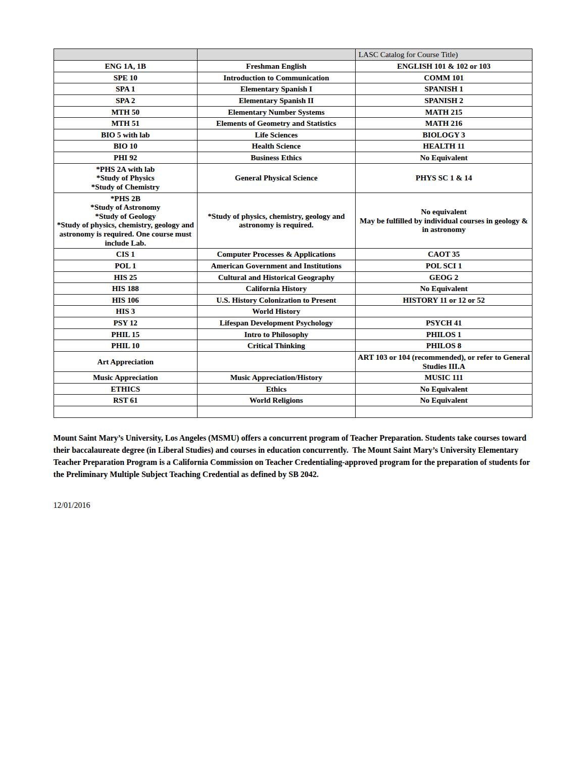| | | LASC Catalog for Course Title) |
| ENG 1A, 1B | Freshman English | ENGLISH 101 & 102 or 103 |
| SPE 10 | Introduction to Communication | COMM 101 |
| SPA 1 | Elementary Spanish I | SPANISH 1 |
| SPA 2 | Elementary Spanish II | SPANISH 2 |
| MTH 50 | Elementary Number Systems | MATH 215 |
| MTH 51 | Elements of Geometry and Statistics | MATH 216 |
| BIO 5 with lab | Life Sciences | BIOLOGY 3 |
| BIO 10 | Health Science | HEALTH 11 |
| PHI 92 | Business Ethics | No Equivalent |
| *PHS 2A with lab *Study of Physics *Study of Chemistry | General Physical Science | PHYS SC 1 & 14 |
| *PHS 2B *Study of Astronomy *Study of Geology *Study of physics, chemistry, geology and astronomy is required. One course must include Lab. | *Study of physics, chemistry, geology and astronomy is required. | No equivalent May be fulfilled by individual courses in geology & in astronomy |
| CIS 1 | Computer Processes & Applications | CAOT 35 |
| POL 1 | American Government and Institutions | POL SCI 1 |
| HIS 25 | Cultural and Historical Geography | GEOG 2 |
| HIS 188 | California History | No Equivalent |
| HIS 106 | U.S. History Colonization to Present | HISTORY 11 or 12 or 52 |
| HIS 3 | World History | |
| PSY 12 | Lifespan Development Psychology | PSYCH 41 |
| PHIL 15 | Intro to Philosophy | PHILOS 1 |
| PHIL 10 | Critical Thinking | PHILOS 8 |
| Art Appreciation | | ART 103 or 104 (recommended), or refer to General Studies III.A |
| Music Appreciation | Music Appreciation/History | MUSIC 111 |
| ETHICS | Ethics | No Equivalent |
| RST 61 | World Religions | No Equivalent |
Mount Saint Mary’s University, Los Angeles (MSMU) offers a concurrent program of Teacher Preparation. Students take courses toward their baccalaureate degree (in Liberal Studies) and courses in education concurrently. The Mount Saint Mary’s University Elementary Teacher Preparation Program is a California Commission on Teacher Credentialing-approved program for the preparation of students for the Preliminary Multiple Subject Teaching Credential as defined by SB 2042.
12/01/2016